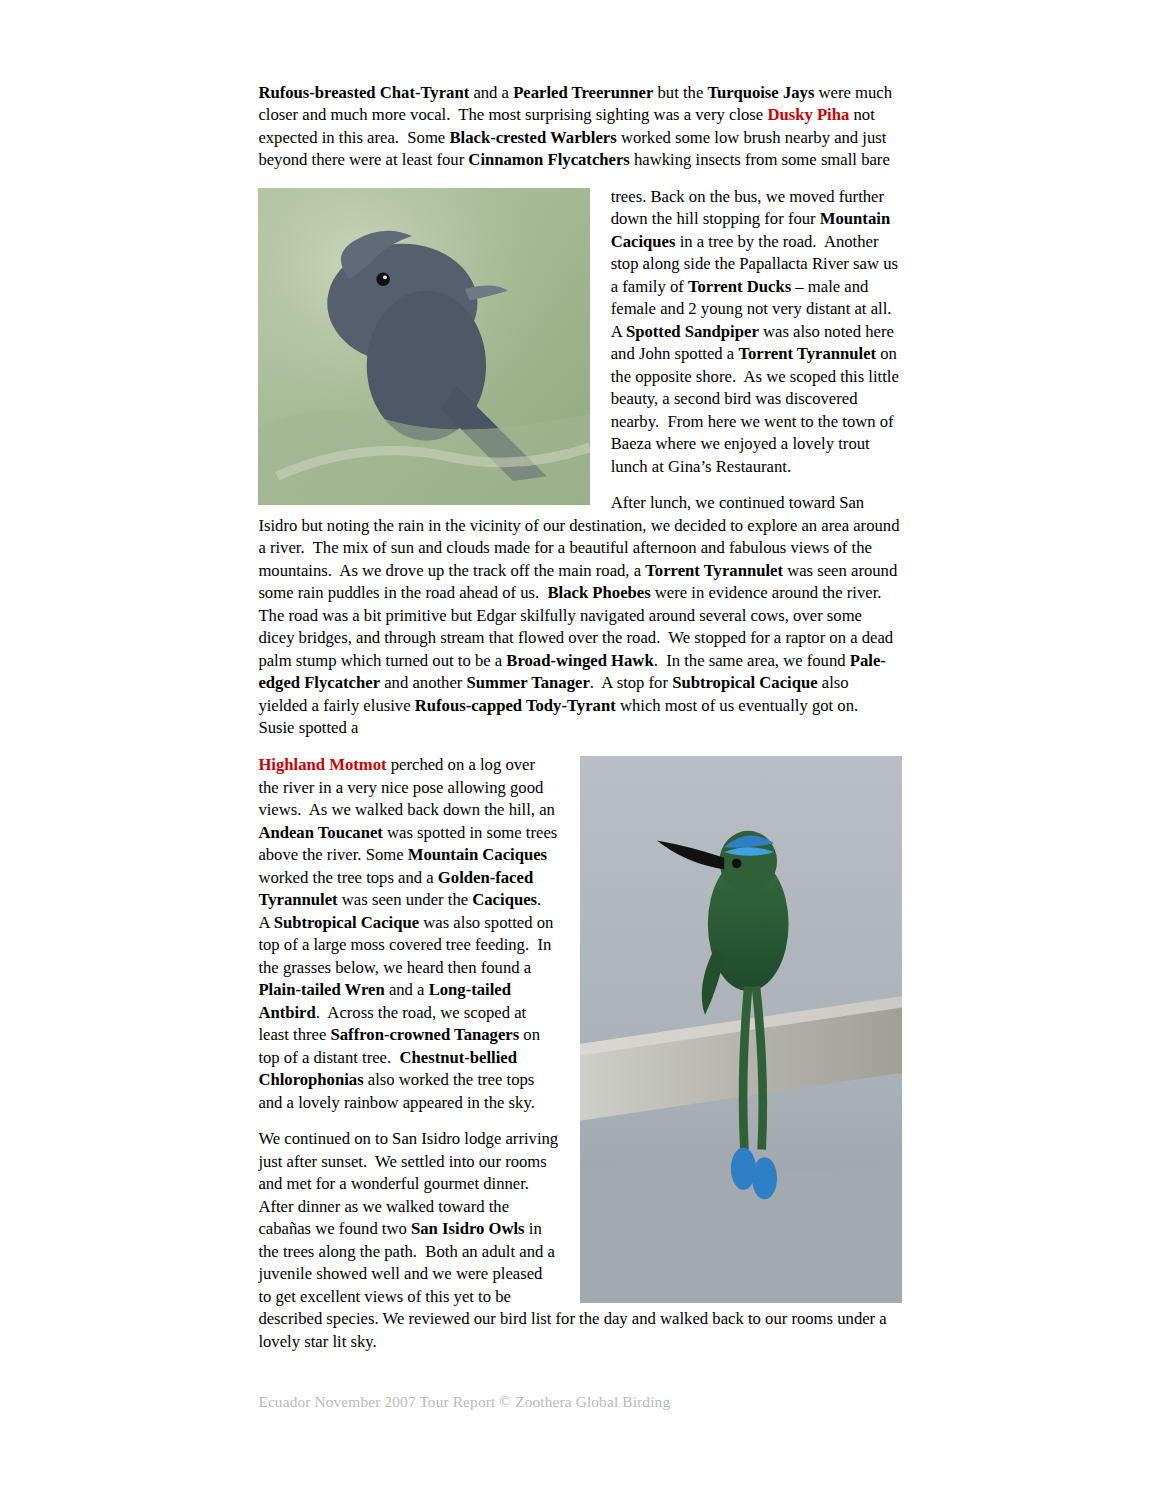Rufous-breasted Chat-Tyrant and a Pearled Treerunner but the Turquoise Jays were much closer and much more vocal. The most surprising sighting was a very close Dusky Piha not expected in this area. Some Black-crested Warblers worked some low brush nearby and just beyond there were at least four Cinnamon Flycatchers hawking insects from some small bare
trees. Back on the bus, we moved further down the hill stopping for four Mountain Caciques in a tree by the road. Another stop along side the Papallacta River saw us a family of Torrent Ducks – male and female and 2 young not very distant at all. A Spotted Sandpiper was also noted here and John spotted a Torrent Tyrannulet on the opposite shore. As we scoped this little beauty, a second bird was discovered nearby. From here we went to the town of Baeza where we enjoyed a lovely trout lunch at Gina’s Restaurant.
After lunch, we continued toward San Isidro but noting the rain in the vicinity of our destination, we decided to explore an area around a river. The mix of sun and clouds made for a beautiful afternoon and fabulous views of the mountains. As we drove up the track off the main road, a Torrent Tyrannulet was seen around some rain puddles in the road ahead of us. Black Phoebes were in evidence around the river. The road was a bit primitive but Edgar skilfully navigated around several cows, over some dicey bridges, and through stream that flowed over the road. We stopped for a raptor on a dead palm stump which turned out to be a Broad-winged Hawk. In the same area, we found Pale-edged Flycatcher and another Summer Tanager. A stop for Subtropical Cacique also yielded a fairly elusive Rufous-capped Tody-Tyrant which most of us eventually got on. Susie spotted a
Highland Motmot perched on a log over the river in a very nice pose allowing good views. As we walked back down the hill, an Andean Toucanet was spotted in some trees above the river. Some Mountain Caciques worked the tree tops and a Golden-faced Tyrannulet was seen under the Caciques. A Subtropical Cacique was also spotted on top of a large moss covered tree feeding. In the grasses below, we heard then found a Plain-tailed Wren and a Long-tailed Antbird. Across the road, we scoped at least three Saffron-crowned Tanagers on top of a distant tree. Chestnut-bellied Chlorophonias also worked the tree tops and a lovely rainbow appeared in the sky.
We continued on to San Isidro lodge arriving just after sunset. We settled into our rooms and met for a wonderful gourmet dinner. After dinner as we walked toward the cabañas we found two San Isidro Owls in the trees along the path. Both an adult and a juvenile showed well and we were pleased to get excellent views of this yet to be described species. We reviewed our bird list for the day and walked back to our rooms under a lovely star lit sky.
Ecuador November 2007 Tour Report © Zoothera Global Birding